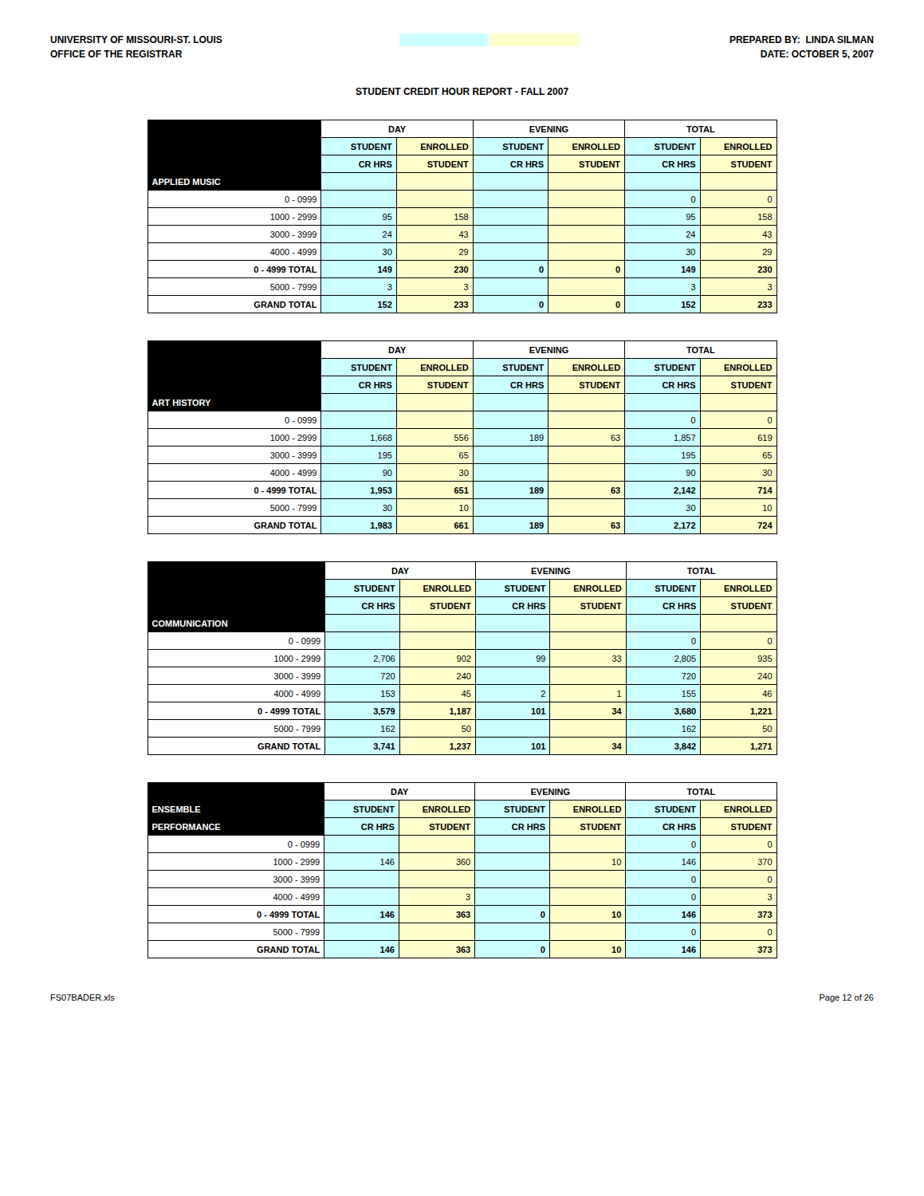| UNIVERSITY OF MISSOURI-ST. LOUIS | | | PREPARED BY: LINDA SILMAN |
| OFFICE OF THE REGISTRAR | | | DATE: OCTOBER 5, 2007 |
STUDENT CREDIT HOUR REPORT - FALL 2007
| | DAY | EVENING | TOTAL |
| STUDENT | ENROLLED | STUDENT | ENROLLED | STUDENT | ENROLLED |
| CR HRS | STUDENT | CR HRS | STUDENT | CR HRS | STUDENT |
| APPLIED MUSIC | | | | | | |
| 0 - 0999 | | | | | 0 | 0 |
| 1000 - 2999 | 95 | 158 | | | 95 | 158 |
| 3000 - 3999 | 24 | 43 | | | 24 | 43 |
| 4000 - 4999 | 30 | 29 | | | 30 | 29 |
| 0 - 4999 TOTAL | 149 | 230 | 0 | 0 | 149 | 230 |
| 5000 - 7999 | 3 | 3 | | | 3 | 3 |
| GRAND TOTAL | 152 | 233 | 0 | 0 | 152 | 233 |
| | DAY | EVENING | TOTAL |
| STUDENT | ENROLLED | STUDENT | ENROLLED | STUDENT | ENROLLED |
| CR HRS | STUDENT | CR HRS | STUDENT | CR HRS | STUDENT |
| ART HISTORY | | | | | | |
| 0 - 0999 | | | | | 0 | 0 |
| 1000 - 2999 | 1,668 | 556 | 189 | 63 | 1,857 | 619 |
| 3000 - 3999 | 195 | 65 | | | 195 | 65 |
| 4000 - 4999 | 90 | 30 | | | 90 | 30 |
| 0 - 4999 TOTAL | 1,953 | 651 | 189 | 63 | 2,142 | 714 |
| 5000 - 7999 | 30 | 10 | | | 30 | 10 |
| GRAND TOTAL | 1,983 | 661 | 189 | 63 | 2,172 | 724 |
| | DAY | EVENING | TOTAL |
| STUDENT | ENROLLED | STUDENT | ENROLLED | STUDENT | ENROLLED |
| CR HRS | STUDENT | CR HRS | STUDENT | CR HRS | STUDENT |
| COMMUNICATION | | | | | | |
| 0 - 0999 | | | | | 0 | 0 |
| 1000 - 2999 | 2,706 | 902 | 99 | 33 | 2,805 | 935 |
| 3000 - 3999 | 720 | 240 | | | 720 | 240 |
| 4000 - 4999 | 153 | 45 | 2 | 1 | 155 | 46 |
| 0 - 4999 TOTAL | 3,579 | 1,187 | 101 | 34 | 3,680 | 1,221 |
| 5000 - 7999 | 162 | 50 | | | 162 | 50 |
| GRAND TOTAL | 3,741 | 1,237 | 101 | 34 | 3,842 | 1,271 |
| | DAY | EVENING | TOTAL |
| ENSEMBLE | STUDENT | ENROLLED | STUDENT | ENROLLED | STUDENT | ENROLLED |
| PERFORMANCE | CR HRS | STUDENT | CR HRS | STUDENT | CR HRS | STUDENT |
| 0 - 0999 | | | | | 0 | 0 |
| 1000 - 2999 | 146 | 360 | | 10 | 146 | 370 |
| 3000 - 3999 | | | | | 0 | 0 |
| 4000 - 4999 | | 3 | | | 0 | 3 |
| 0 - 4999 TOTAL | 146 | 363 | 0 | 10 | 146 | 373 |
| 5000 - 7999 | | | | | 0 | 0 |
| GRAND TOTAL | 146 | 363 | 0 | 10 | 146 | 373 |
| FS07BADER.xls | Page 12 of 26 |